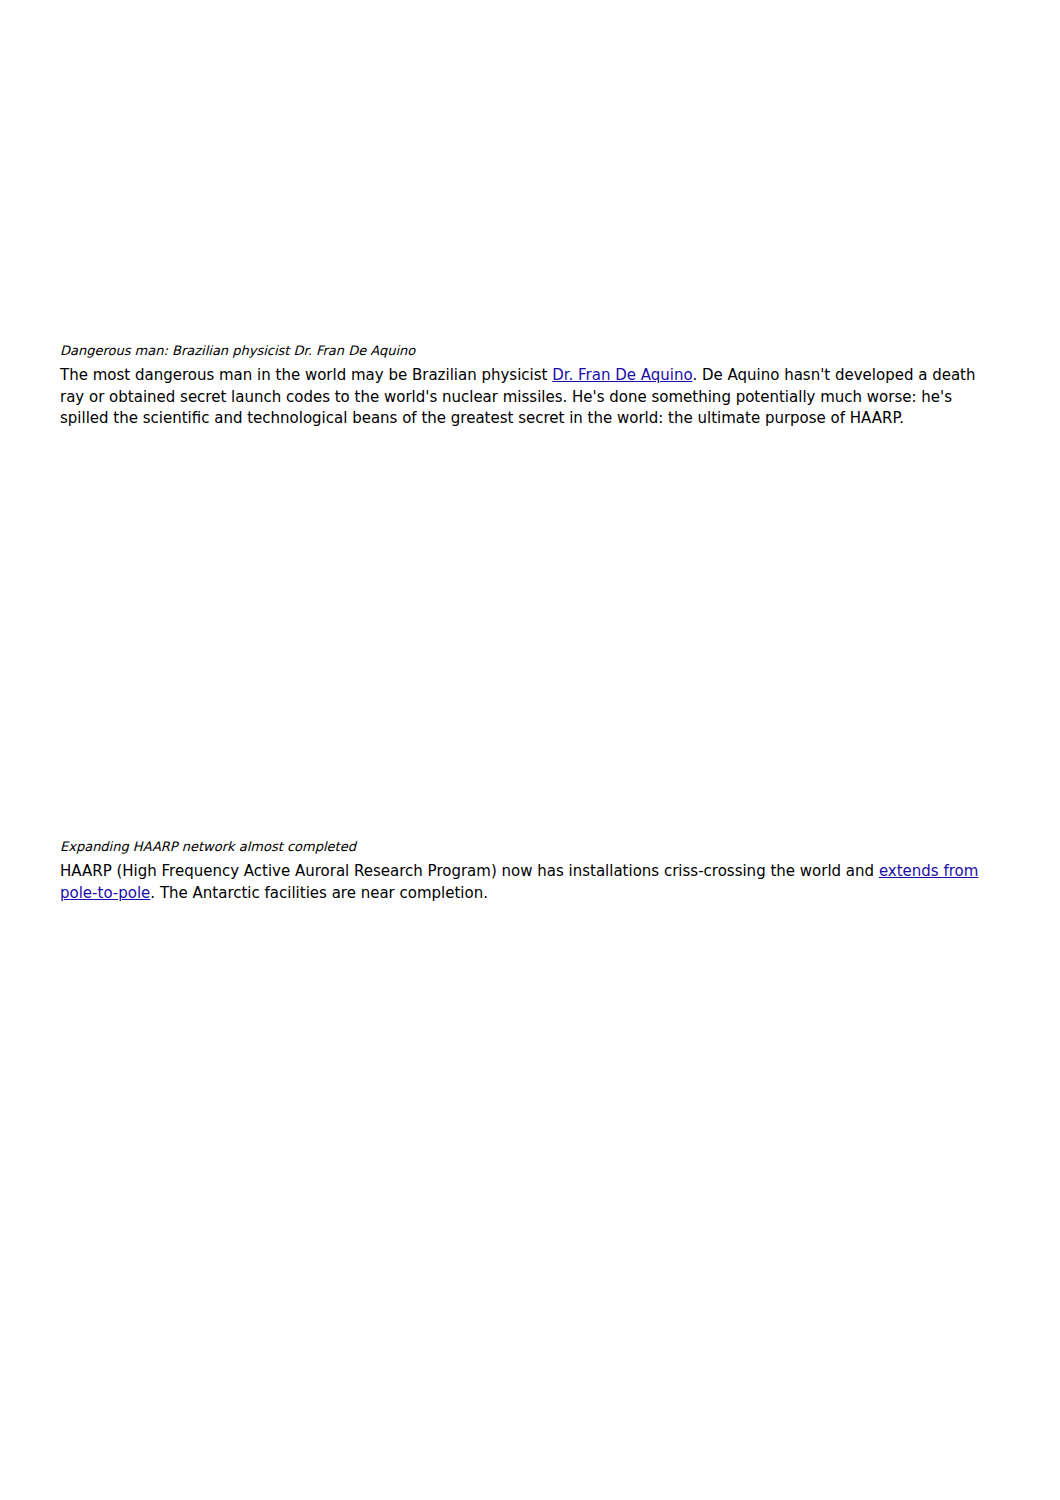Dangerous man: Brazilian physicist Dr. Fran De Aquino
The most dangerous man in the world may be Brazilian physicist Dr. Fran De Aquino. De Aquino hasn't developed a death ray or obtained secret launch codes to the world's nuclear missiles. He's done something potentially much worse: he's spilled the scientific and technological beans of the greatest secret in the world: the ultimate purpose of HAARP.
Expanding HAARP network almost completed
HAARP (High Frequency Active Auroral Research Program) now has installations criss-crossing the world and extends from pole-to-pole. The Antarctic facilities are near completion.